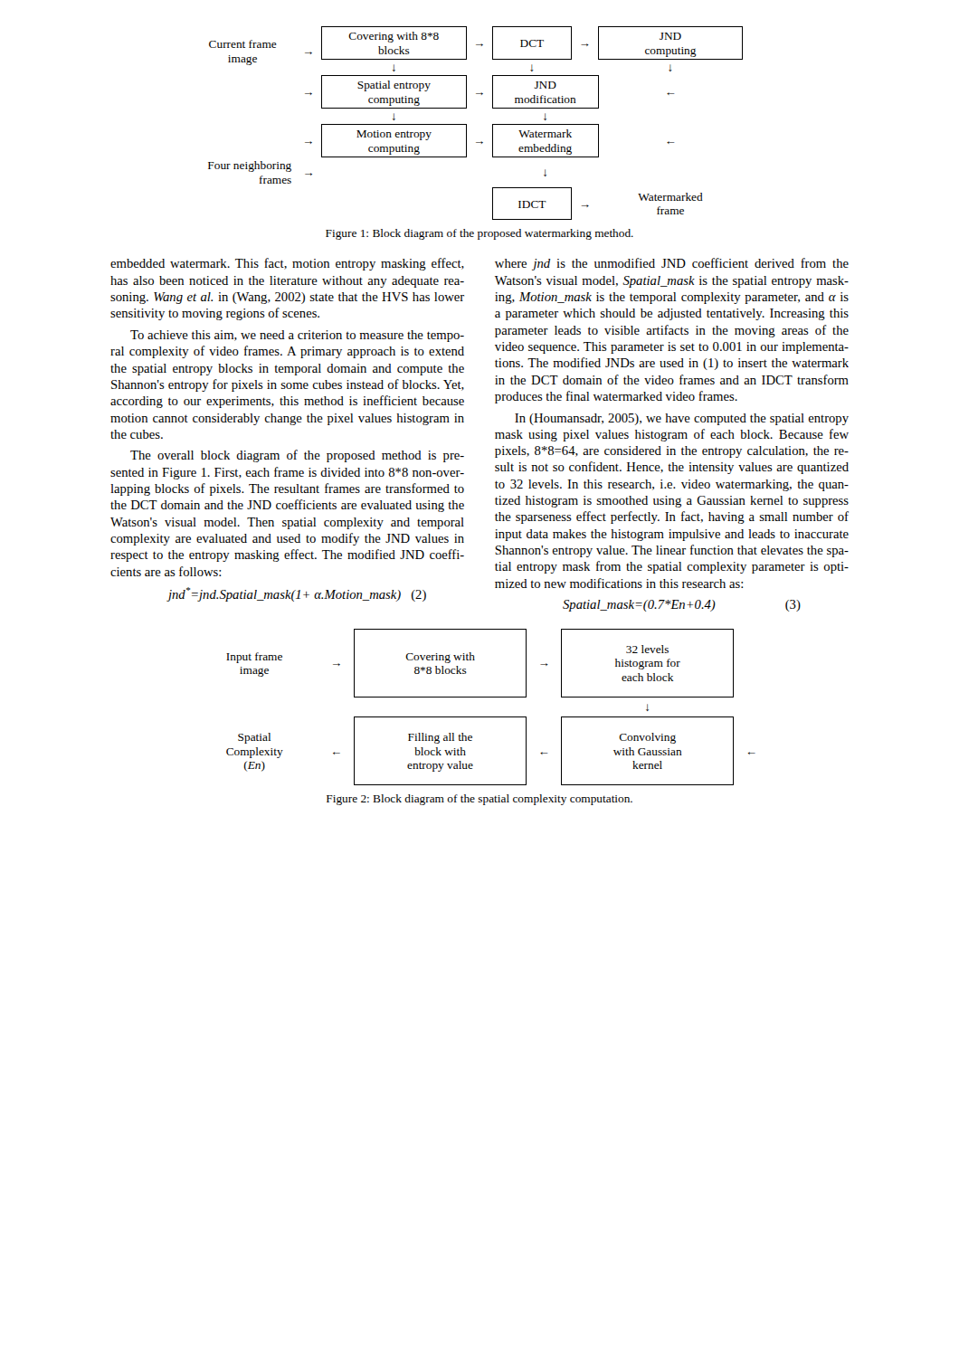| Current frame image | → | Covering with 8*8 blocks | → | DCT | → | JND computing | |
| ↓ | | ↓ | | ↓ | |
| | → | Spatial entropy computing | → | JND modification | ← | |
| | | ↓ | | ↓ | | |
| | → | Motion entropy computing | → | Watermark embedding | ← | |
| Four neighboring frames | → | | | ↓ | | |
| | | | | IDCT | → | Watermarked frame | |
Figure 1: Block diagram of the proposed watermarking method.
embedded watermark. This fact, motion entropy masking effect, has also been noticed in the literature without any adequate reasoning. Wang et al. in (Wang, 2002) state that the HVS has lower sensitivity to moving regions of scenes.
To achieve this aim, we need a criterion to measure the temporal complexity of video frames. A primary approach is to extend the spatial entropy blocks in temporal domain and compute the Shannon's entropy for pixels in some cubes instead of blocks. Yet, according to our experiments, this method is inefficient because motion cannot considerably change the pixel values histogram in the cubes.
The overall block diagram of the proposed method is presented in Figure 1. First, each frame is divided into 8*8 non-overlapping blocks of pixels. The resultant frames are transformed to the DCT domain and the JND coefficients are evaluated using the Watson's visual model. Then spatial complexity and temporal complexity are evaluated and used to modify the JND values in respect to the entropy masking effect. The modified JND coefficients are as follows:
jnd*=jnd.Spatial_mask(1+ α.Motion_mask) (2)
where jnd is the unmodified JND coefficient derived from the Watson's visual model, Spatial_mask is the spatial entropy masking, Motion_mask is the temporal complexity parameter, and α is a parameter which should be adjusted tentatively. Increasing this parameter leads to visible artifacts in the moving areas of the video sequence. This parameter is set to 0.001 in our implementations. The modified JNDs are used in (1) to insert the watermark in the DCT domain of the video frames and an IDCT transform produces the final watermarked video frames.
In (Houmansadr, 2005), we have computed the spatial entropy mask using pixel values histogram of each block. Because few pixels, 8*8=64, are considered in the entropy calculation, the result is not so confident. Hence, the intensity values are quantized to 32 levels. In this research, i.e. video watermarking, the quantized histogram is smoothed using a Gaussian kernel to suppress the sparseness effect perfectly. In fact, having a small number of input data makes the histogram impulsive and leads to inaccurate Shannon's entropy value. The linear function that elevates the spatial entropy mask from the spatial complexity parameter is optimized to new modifications in this research as:
Spatial_mask=(0.7*En+0.4) (3)
| Input frame image | → | Covering with 8*8 blocks | → | 32 levels histogram for each block | |
| | | | | ↓ | |
| Spatial Complexity ( En ) | ← | Filling all the block with entropy value | ← | Convolving with Gaussian kernel | ← |
Figure 2: Block diagram of the spatial complexity computation.